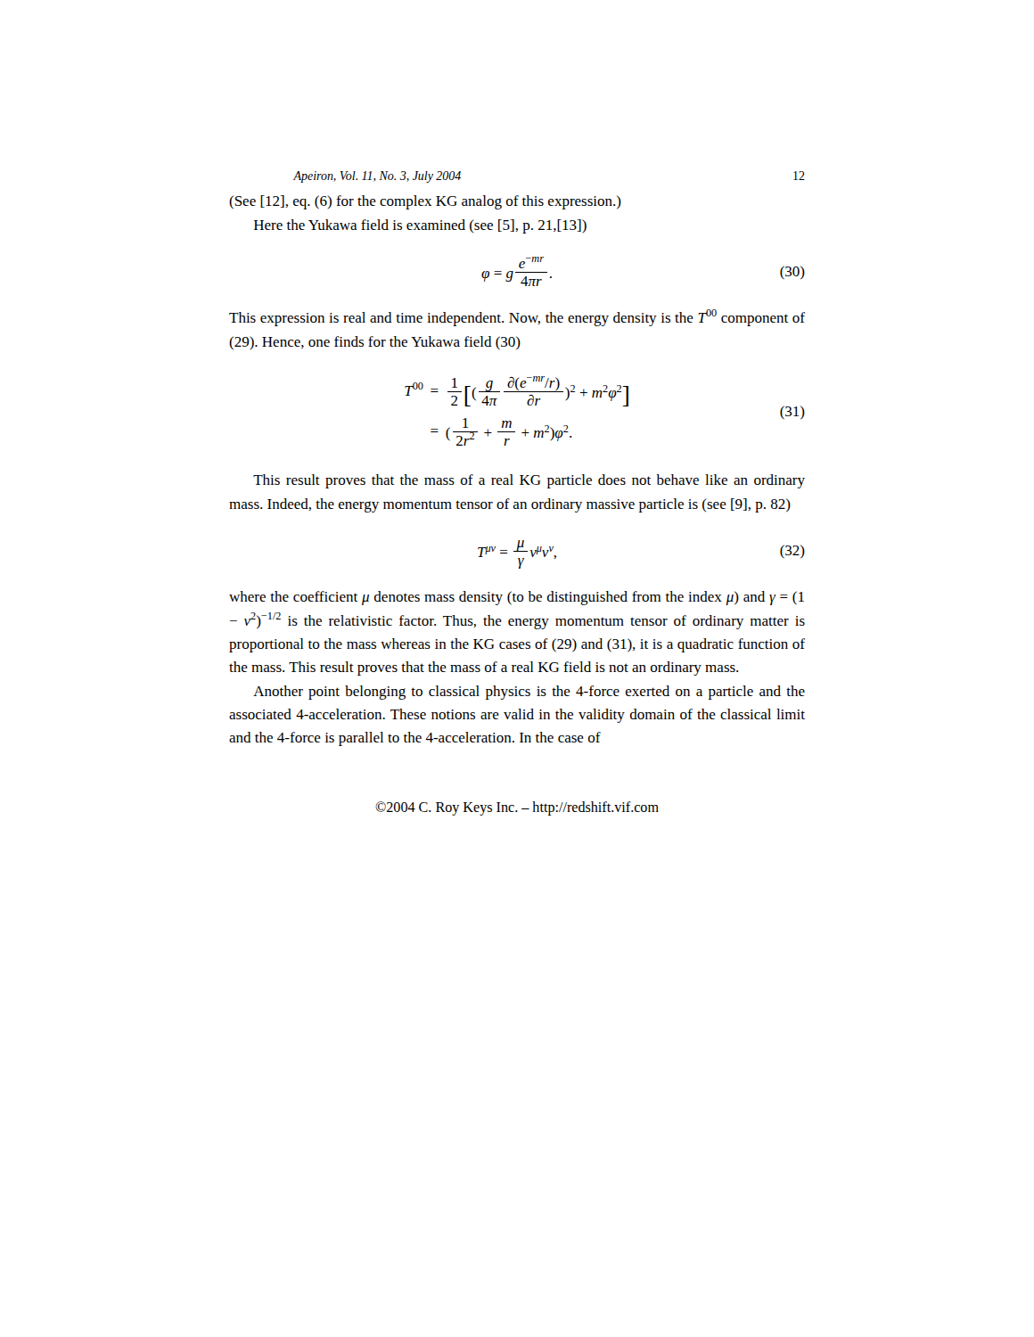Apeiron, Vol. 11, No. 3, July 2004 12
(See [12], eq. (6) for the complex KG analog of this expression.)
Here the Yukawa field is examined (see [5], p. 21,[13])
φ = ge−mr 4πr. (30)
This expression is real and time independent. Now, the energy density is the T00 component of (29). Hence, one finds for the Yukawa field (30)
T00 = 12[(g 4π∂(e−mr/r)∂r)2 + m2φ2] = (12r2 + mr + m2)φ2. (31)
This result proves that the mass of a real KG particle does not behave like an ordinary mass. Indeed, the energy momentum tensor of an ordinary massive particle is (see [9], p. 82)
Tμν = μγ vμvν, (32)
where the coefficient μ denotes mass density (to be distinguished from the index μ) and γ = (1 − v2)−1/2 is the relativistic factor. Thus, the energy momentum tensor of ordinary matter is proportional to the mass whereas in the KG cases of (29) and (31), it is a quadratic function of the mass. This result proves that the mass of a real KG field is not an ordinary mass.
Another point belonging to classical physics is the 4-force exerted on a particle and the associated 4-acceleration. These notions are valid in the validity domain of the classical limit and the 4-force is parallel to the 4-acceleration. In the case of
©2004 C. Roy Keys Inc. – http://redshift.vif.com